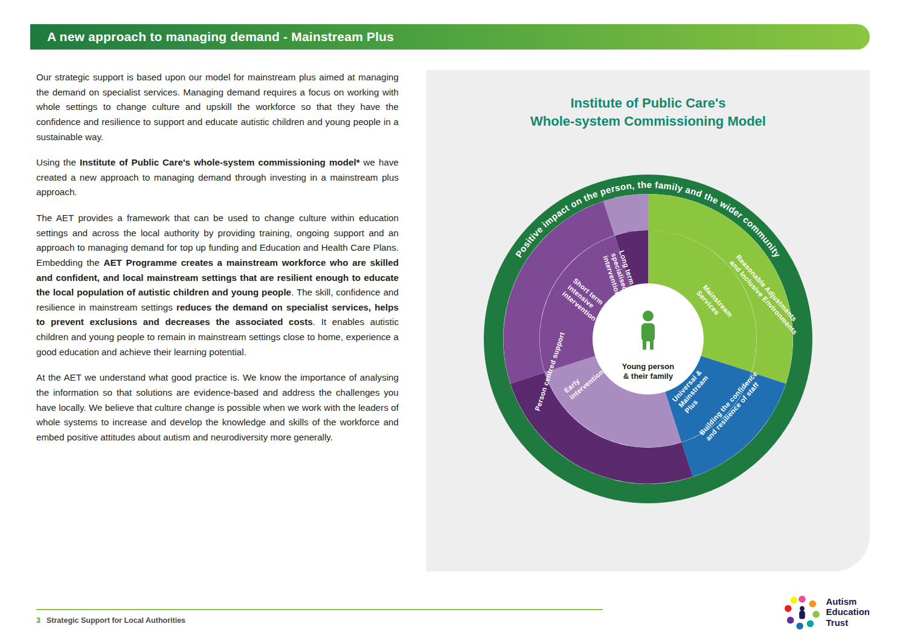A new approach to managing demand - Mainstream Plus
Our strategic support is based upon our model for mainstream plus aimed at managing the demand on specialist services. Managing demand requires a focus on working with whole settings to change culture and upskill the workforce so that they have the confidence and resilience to support and educate autistic children and young people in a sustainable way.
Using the Institute of Public Care's whole-system commissioning model* we have created a new approach to managing demand through investing in a mainstream plus approach.
The AET provides a framework that can be used to change culture within education settings and across the local authority by providing training, ongoing support and an approach to managing demand for top up funding and Education and Health Care Plans. Embedding the AET Programme creates a mainstream workforce who are skilled and confident, and local mainstream settings that are resilient enough to educate the local population of autistic children and young people. The skill, confidence and resilience in mainstream settings reduces the demand on specialist services, helps to prevent exclusions and decreases the associated costs. It enables autistic children and young people to remain in mainstream settings close to home, experience a good education and achieve their learning potential.
At the AET we understand what good practice is. We know the importance of analysing the information so that solutions are evidence-based and address the challenges you have locally. We believe that culture change is possible when we work with the leaders of whole systems to increase and develop the knowledge and skills of the workforce and embed positive attitudes about autism and neurodiversity more generally.
Institute of Public Care's
Whole-system Commissioning Model
Positive impact on the person, the family and the wider community Reasonable Adjustments and Inclusive Environments Mainstream Services Building the confidence and resilience of staff Universal & Mainstream Plus Person centred support Early intervention Short term intensive intervention Long term specialised intervention Young person & their family
3 Strategic Support for Local Authorities
Autism Education Trust